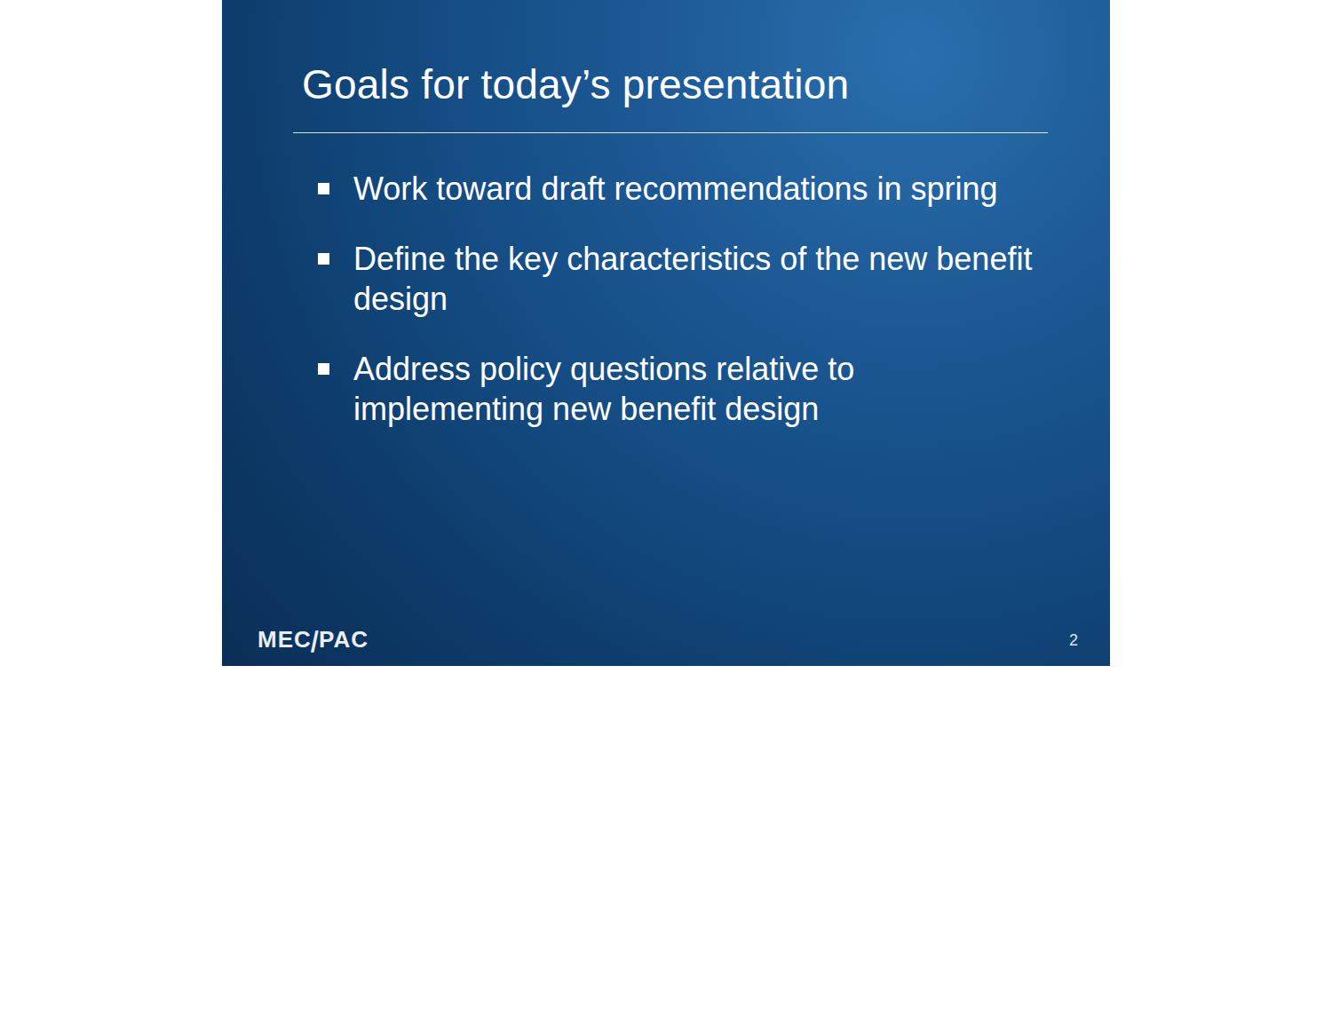Goals for today’s presentation
Work toward draft recommendations in spring
Define the key characteristics of the new benefit design
Address policy questions relative to implementing new benefit design
MEC|PAC
2